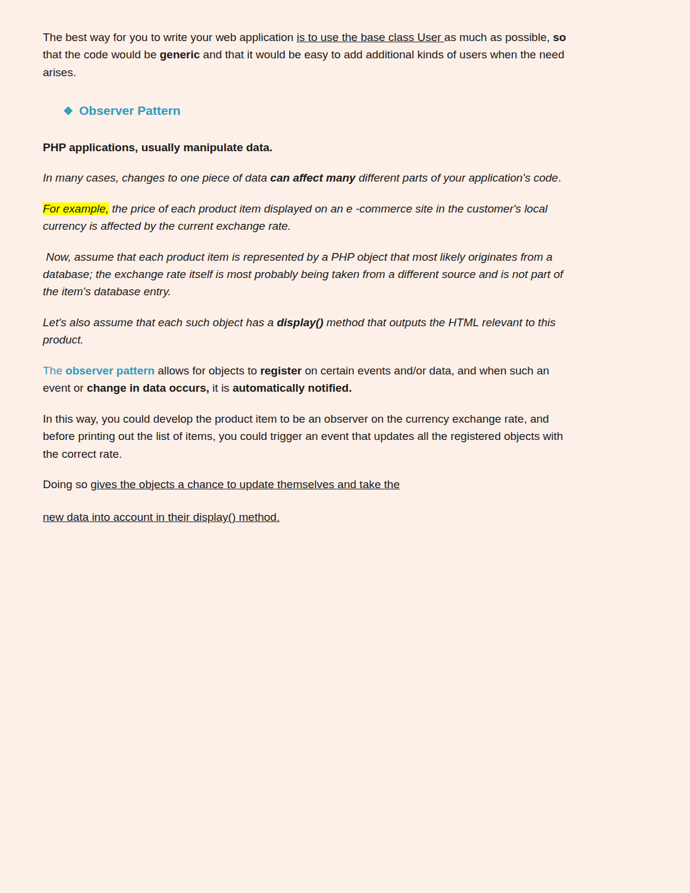The best way for you to write your web application is to use the base class User as much as possible, so that the code would be generic and that it would be easy to add additional kinds of users when the need arises.
Observer Pattern
PHP applications, usually manipulate data.
In many cases, changes to one piece of data can affect many different parts of your application's code.
For example, the price of each product item displayed on an e -commerce site in the customer's local currency is affected by the current exchange rate.
Now, assume that each product item is represented by a PHP object that most likely originates from a database; the exchange rate itself is most probably being taken from a different source and is not part of the item's database entry.
Let's also assume that each such object has a display() method that outputs the HTML relevant to this product.
The observer pattern allows for objects to register on certain events and/or data, and when such an event or change in data occurs, it is automatically notified.
In this way, you could develop the product item to be an observer on the currency exchange rate, and before printing out the list of items, you could trigger an event that updates all the registered objects with the correct rate.
Doing so gives the objects a chance to update themselves and take the
new data into account in their display() method.